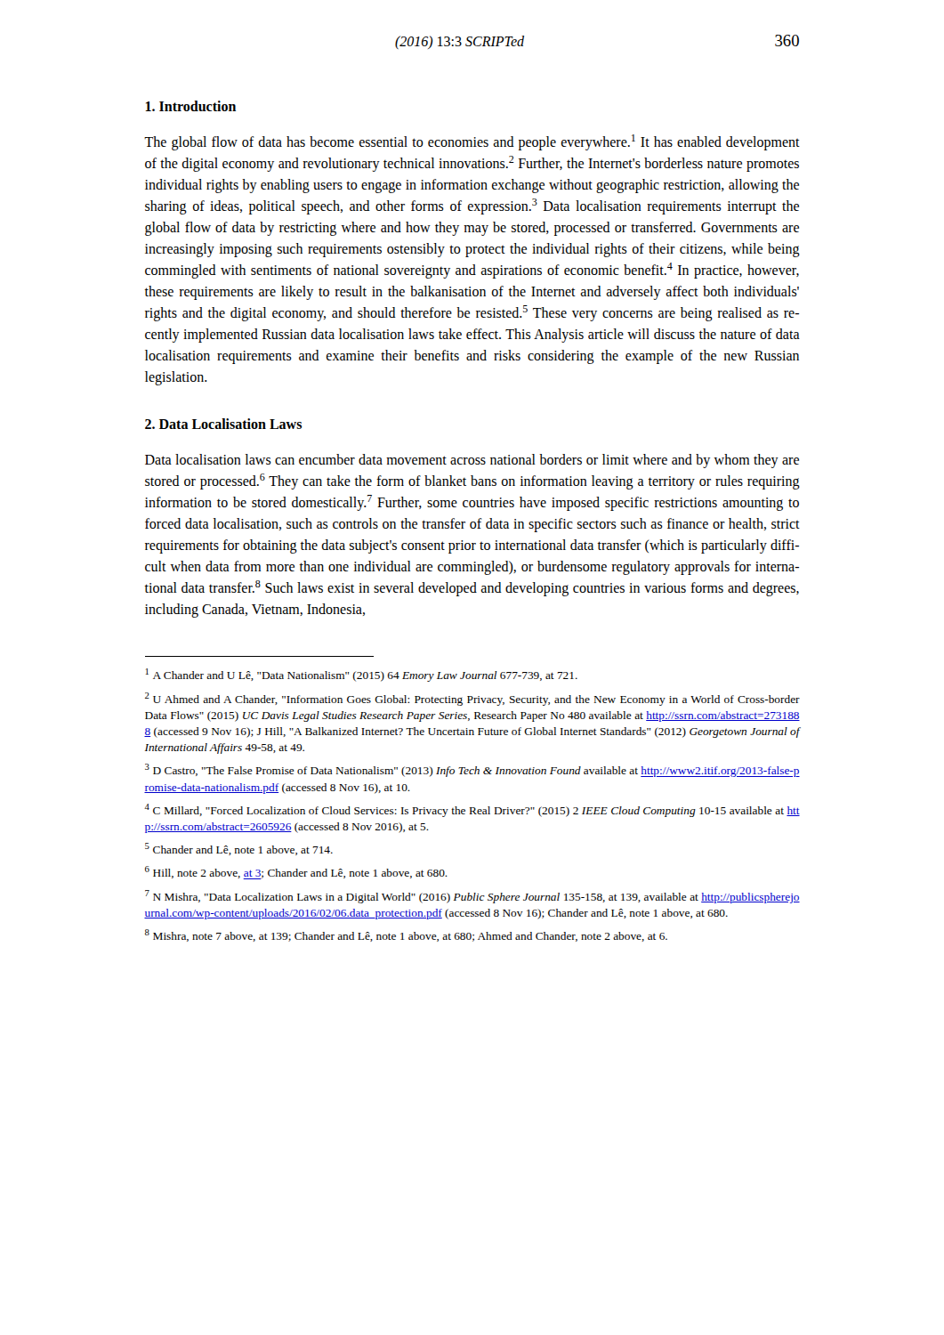(2016) 13:3 SCRIPTed
360
1. Introduction
The global flow of data has become essential to economies and people everywhere.1 It has enabled development of the digital economy and revolutionary technical innovations.2 Further, the Internet's borderless nature promotes individual rights by enabling users to engage in information exchange without geographic restriction, allowing the sharing of ideas, political speech, and other forms of expression.3 Data localisation requirements interrupt the global flow of data by restricting where and how they may be stored, processed or transferred. Governments are increasingly imposing such requirements ostensibly to protect the individual rights of their citizens, while being commingled with sentiments of national sovereignty and aspirations of economic benefit.4 In practice, however, these requirements are likely to result in the balkanisation of the Internet and adversely affect both individuals' rights and the digital economy, and should therefore be resisted.5 These very concerns are being realised as recently implemented Russian data localisation laws take effect. This Analysis article will discuss the nature of data localisation requirements and examine their benefits and risks considering the example of the new Russian legislation.
2. Data Localisation Laws
Data localisation laws can encumber data movement across national borders or limit where and by whom they are stored or processed.6 They can take the form of blanket bans on information leaving a territory or rules requiring information to be stored domestically.7 Further, some countries have imposed specific restrictions amounting to forced data localisation, such as controls on the transfer of data in specific sectors such as finance or health, strict requirements for obtaining the data subject's consent prior to international data transfer (which is particularly difficult when data from more than one individual are commingled), or burdensome regulatory approvals for international data transfer.8 Such laws exist in several developed and developing countries in various forms and degrees, including Canada, Vietnam, Indonesia,
1 A Chander and U Lê, "Data Nationalism" (2015) 64 Emory Law Journal 677-739, at 721.
2 U Ahmed and A Chander, "Information Goes Global: Protecting Privacy, Security, and the New Economy in a World of Cross-border Data Flows" (2015) UC Davis Legal Studies Research Paper Series, Research Paper No 480 available at http://ssrn.com/abstract=2731888 (accessed 9 Nov 16); J Hill, "A Balkanized Internet? The Uncertain Future of Global Internet Standards" (2012) Georgetown Journal of International Affairs 49-58, at 49.
3 D Castro, "The False Promise of Data Nationalism" (2013) Info Tech & Innovation Found available at http://www2.itif.org/2013-false-promise-data-nationalism.pdf (accessed 8 Nov 16), at 10.
4 C Millard, "Forced Localization of Cloud Services: Is Privacy the Real Driver?" (2015) 2 IEEE Cloud Computing 10-15 available at http://ssrn.com/abstract=2605926 (accessed 8 Nov 2016), at 5.
5 Chander and Lê, note 1 above, at 714.
6 Hill, note 2 above, at 3; Chander and Lê, note 1 above, at 680.
7 N Mishra, "Data Localization Laws in a Digital World" (2016) Public Sphere Journal 135-158, at 139, available at http://publicspherejournal.com/wp-content/uploads/2016/02/06.data_protection.pdf (accessed 8 Nov 16); Chander and Lê, note 1 above, at 680.
8 Mishra, note 7 above, at 139; Chander and Lê, note 1 above, at 680; Ahmed and Chander, note 2 above, at 6.